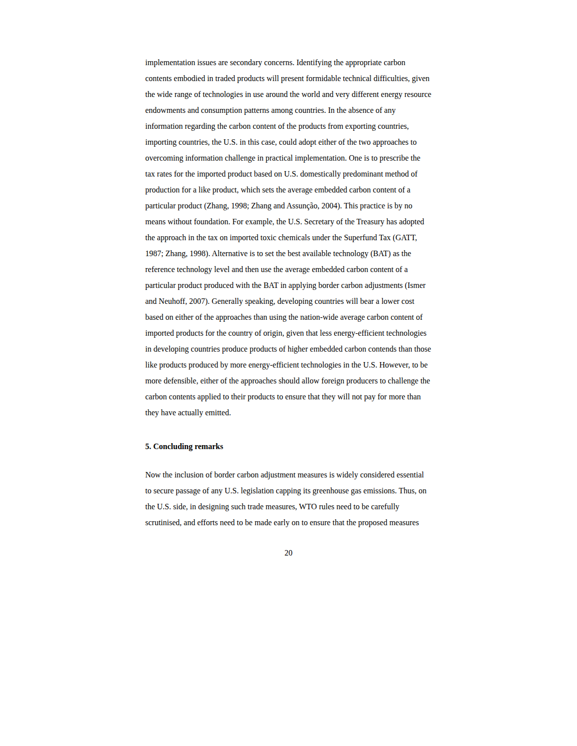implementation issues are secondary concerns. Identifying the appropriate carbon contents embodied in traded products will present formidable technical difficulties, given the wide range of technologies in use around the world and very different energy resource endowments and consumption patterns among countries. In the absence of any information regarding the carbon content of the products from exporting countries, importing countries, the U.S. in this case, could adopt either of the two approaches to overcoming information challenge in practical implementation. One is to prescribe the tax rates for the imported product based on U.S. domestically predominant method of production for a like product, which sets the average embedded carbon content of a particular product (Zhang, 1998; Zhang and Assunção, 2004). This practice is by no means without foundation. For example, the U.S. Secretary of the Treasury has adopted the approach in the tax on imported toxic chemicals under the Superfund Tax (GATT, 1987; Zhang, 1998). Alternative is to set the best available technology (BAT) as the reference technology level and then use the average embedded carbon content of a particular product produced with the BAT in applying border carbon adjustments (Ismer and Neuhoff, 2007). Generally speaking, developing countries will bear a lower cost based on either of the approaches than using the nation-wide average carbon content of imported products for the country of origin, given that less energy-efficient technologies in developing countries produce products of higher embedded carbon contends than those like products produced by more energy-efficient technologies in the U.S. However, to be more defensible, either of the approaches should allow foreign producers to challenge the carbon contents applied to their products to ensure that they will not pay for more than they have actually emitted.
5. Concluding remarks
Now the inclusion of border carbon adjustment measures is widely considered essential to secure passage of any U.S. legislation capping its greenhouse gas emissions. Thus, on the U.S. side, in designing such trade measures, WTO rules need to be carefully scrutinised, and efforts need to be made early on to ensure that the proposed measures
20